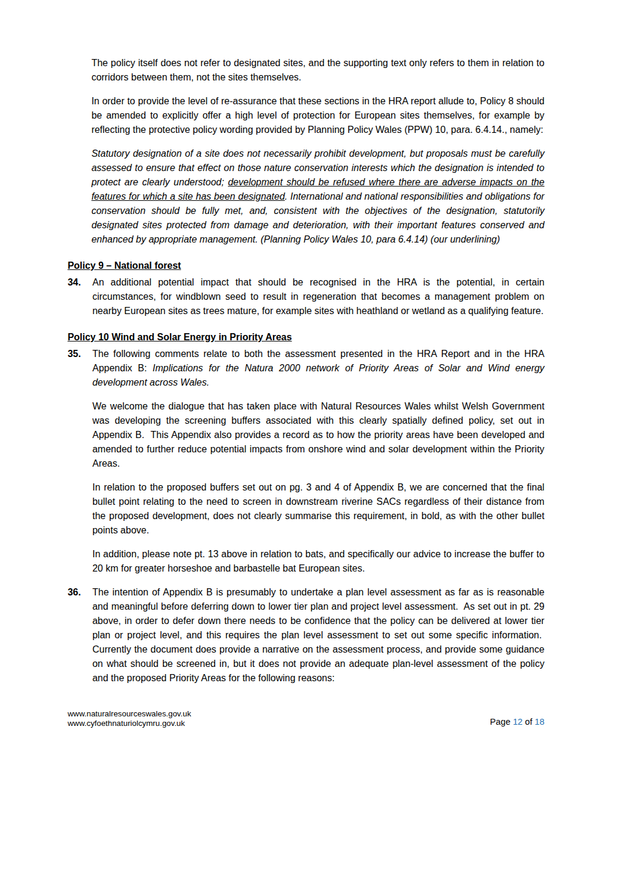The policy itself does not refer to designated sites, and the supporting text only refers to them in relation to corridors between them, not the sites themselves.
In order to provide the level of re-assurance that these sections in the HRA report allude to, Policy 8 should be amended to explicitly offer a high level of protection for European sites themselves, for example by reflecting the protective policy wording provided by Planning Policy Wales (PPW) 10, para. 6.4.14., namely:
Statutory designation of a site does not necessarily prohibit development, but proposals must be carefully assessed to ensure that effect on those nature conservation interests which the designation is intended to protect are clearly understood; development should be refused where there are adverse impacts on the features for which a site has been designated. International and national responsibilities and obligations for conservation should be fully met, and, consistent with the objectives of the designation, statutorily designated sites protected from damage and deterioration, with their important features conserved and enhanced by appropriate management. (Planning Policy Wales 10, para 6.4.14) (our underlining)
Policy 9 – National forest
34.
An additional potential impact that should be recognised in the HRA is the potential, in certain circumstances, for windblown seed to result in regeneration that becomes a management problem on nearby European sites as trees mature, for example sites with heathland or wetland as a qualifying feature.
Policy 10 Wind and Solar Energy in Priority Areas
35.
The following comments relate to both the assessment presented in the HRA Report and in the HRA Appendix B: Implications for the Natura 2000 network of Priority Areas of Solar and Wind energy development across Wales.
We welcome the dialogue that has taken place with Natural Resources Wales whilst Welsh Government was developing the screening buffers associated with this clearly spatially defined policy, set out in Appendix B. This Appendix also provides a record as to how the priority areas have been developed and amended to further reduce potential impacts from onshore wind and solar development within the Priority Areas.
In relation to the proposed buffers set out on pg. 3 and 4 of Appendix B, we are concerned that the final bullet point relating to the need to screen in downstream riverine SACs regardless of their distance from the proposed development, does not clearly summarise this requirement, in bold, as with the other bullet points above.
In addition, please note pt. 13 above in relation to bats, and specifically our advice to increase the buffer to 20 km for greater horseshoe and barbastelle bat European sites.
36.
The intention of Appendix B is presumably to undertake a plan level assessment as far as is reasonable and meaningful before deferring down to lower tier plan and project level assessment. As set out in pt. 29 above, in order to defer down there needs to be confidence that the policy can be delivered at lower tier plan or project level, and this requires the plan level assessment to set out some specific information. Currently the document does provide a narrative on the assessment process, and provide some guidance on what should be screened in, but it does not provide an adequate plan-level assessment of the policy and the proposed Priority Areas for the following reasons:
www.naturalresourceswales.gov.uk
www.cyfoethnaturiolcymru.gov.uk
Page 12 of 18